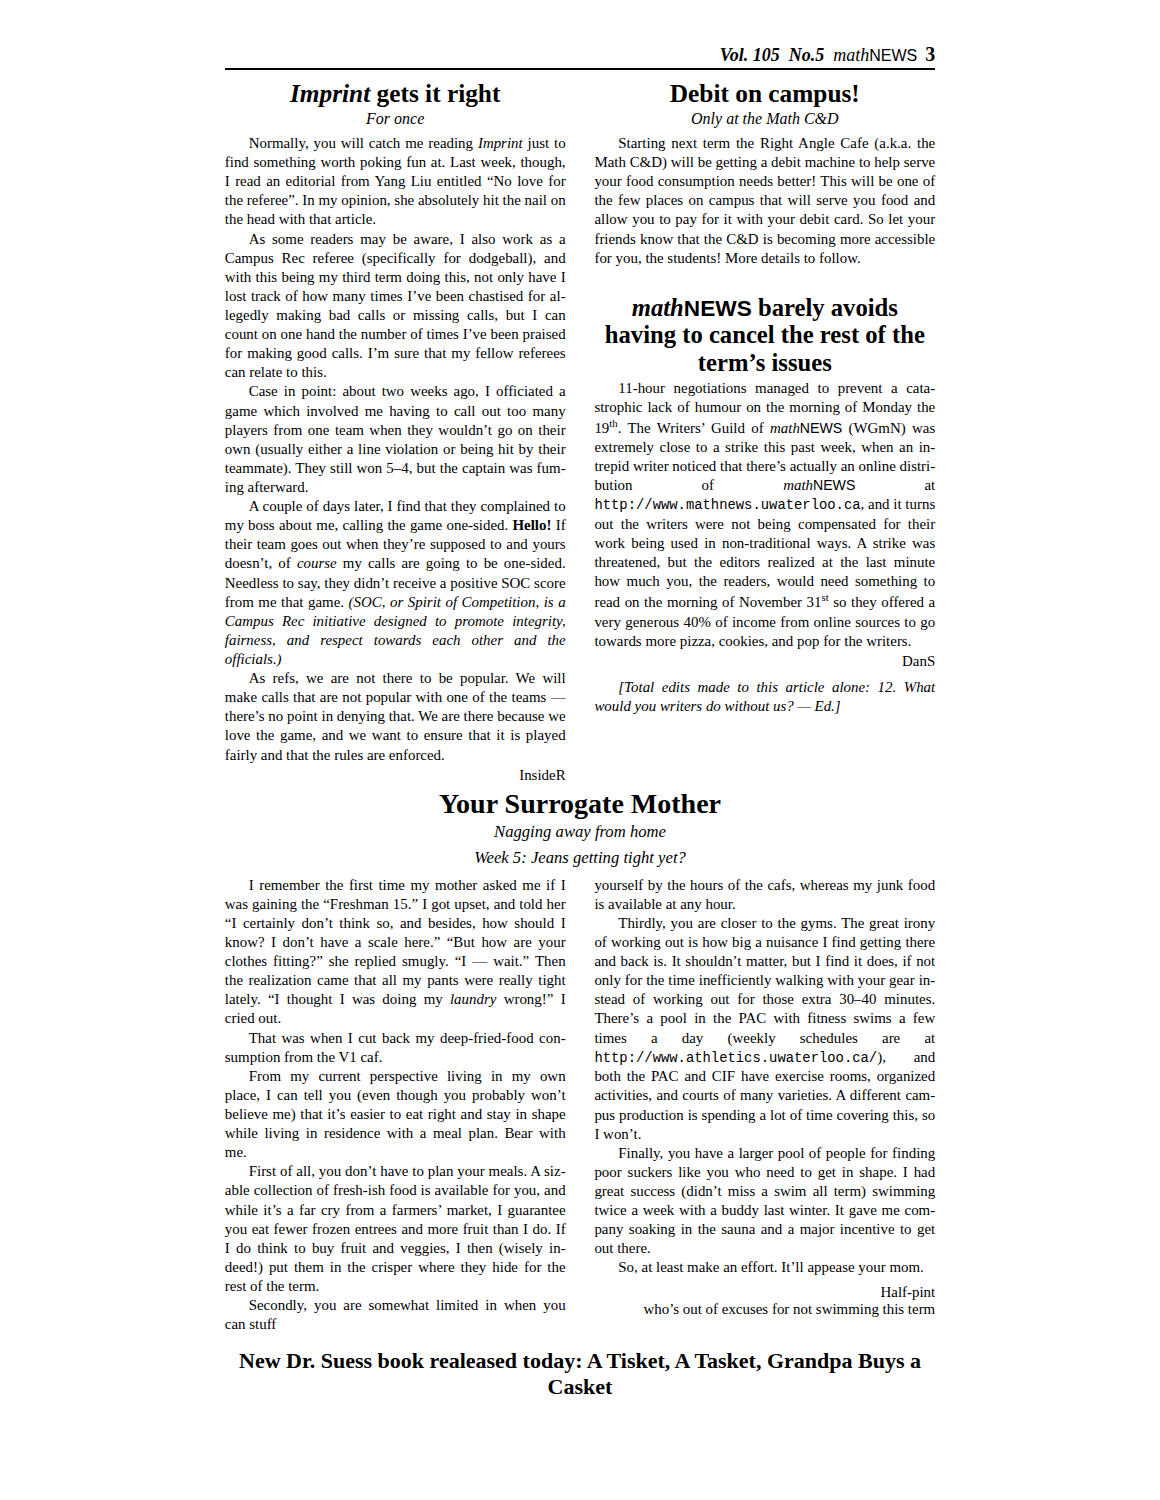Vol. 105 No.5 math NEWS 3
Imprint gets it right
For once
Normally, you will catch me reading Imprint just to find something worth poking fun at. Last week, though, I read an editorial from Yang Liu entitled “No love for the referee”. In my opinion, she absolutely hit the nail on the head with that article.
As some readers may be aware, I also work as a Campus Rec referee (specifically for dodgeball), and with this being my third term doing this, not only have I lost track of how many times I’ve been chastised for allegedly making bad calls or missing calls, but I can count on one hand the number of times I’ve been praised for making good calls. I’m sure that my fellow referees can relate to this.
Case in point: about two weeks ago, I officiated a game which involved me having to call out too many players from one team when they wouldn’t go on their own (usually either a line violation or being hit by their teammate). They still won 5–4, but the captain was fuming afterward.
A couple of days later, I find that they complained to my boss about me, calling the game one-sided. Hello! If their team goes out when they’re supposed to and yours doesn’t, of course my calls are going to be one-sided. Needless to say, they didn’t receive a positive SOC score from me that game. (SOC, or Spirit of Competition, is a Campus Rec initiative designed to promote integrity, fairness, and respect towards each other and the officials.)
As refs, we are not there to be popular. We will make calls that are not popular with one of the teams — there’s no point in denying that. We are there because we love the game, and we want to ensure that it is played fairly and that the rules are enforced.
InsideR
Debit on campus!
Only at the Math C&D
Starting next term the Right Angle Cafe (a.k.a. the Math C&D) will be getting a debit machine to help serve your food consumption needs better! This will be one of the few places on campus that will serve you food and allow you to pay for it with your debit card. So let your friends know that the C&D is becoming more accessible for you, the students! More details to follow.
math NEWS barely avoids having to cancel the rest of the term’s issues
11-hour negotiations managed to prevent a catastrophic lack of humour on the morning of Monday the 19th. The Writers’ Guild of math NEWS (WGmN) was extremely close to a strike this past week, when an intrepid writer noticed that there’s actually an online distribution of math NEWS at http://www.mathnews.uwaterloo.ca, and it turns out the writers were not being compensated for their work being used in non-traditional ways. A strike was threatened, but the editors realized at the last minute how much you, the readers, would need something to read on the morning of November 31st so they offered a very generous 40% of income from online sources to go towards more pizza, cookies, and pop for the writers.
DanS
[Total edits made to this article alone: 12. What would you writers do without us? — Ed.]
Your Surrogate Mother
Nagging away from home
Week 5: Jeans getting tight yet?
I remember the first time my mother asked me if I was gaining the “Freshman 15.” I got upset, and told her “I certainly don’t think so, and besides, how should I know? I don’t have a scale here.” “But how are your clothes fitting?” she replied smugly. “I — wait.” Then the realization came that all my pants were really tight lately. “I thought I was doing my laundry wrong!” I cried out.
That was when I cut back my deep-fried-food consumption from the V1 caf.
From my current perspective living in my own place, I can tell you (even though you probably won’t believe me) that it’s easier to eat right and stay in shape while living in residence with a meal plan. Bear with me.
First of all, you don’t have to plan your meals. A sizable collection of fresh-ish food is available for you, and while it’s a far cry from a farmers’ market, I guarantee you eat fewer frozen entrees and more fruit than I do. If I do think to buy fruit and veggies, I then (wisely indeed!) put them in the crisper where they hide for the rest of the term.
Secondly, you are somewhat limited in when you can stuff
yourself by the hours of the cafs, whereas my junk food is available at any hour.
Thirdly, you are closer to the gyms. The great irony of working out is how big a nuisance I find getting there and back is. It shouldn’t matter, but I find it does, if not only for the time inefficiently walking with your gear instead of working out for those extra 30–40 minutes. There’s a pool in the PAC with fitness swims a few times a day (weekly schedules are at http://www.athletics.uwaterloo.ca/), and both the PAC and CIF have exercise rooms, organized activities, and courts of many varieties. A different campus production is spending a lot of time covering this, so I won’t.
Finally, you have a larger pool of people for finding poor suckers like you who need to get in shape. I had great success (didn’t miss a swim all term) swimming twice a week with a buddy last winter. It gave me company soaking in the sauna and a major incentive to get out there.
So, at least make an effort. It’ll appease your mom.
Half-pint who’s out of excuses for not swimming this term
New Dr. Suess book realeased today: A Tisket, A Tasket, Grandpa Buys a Casket